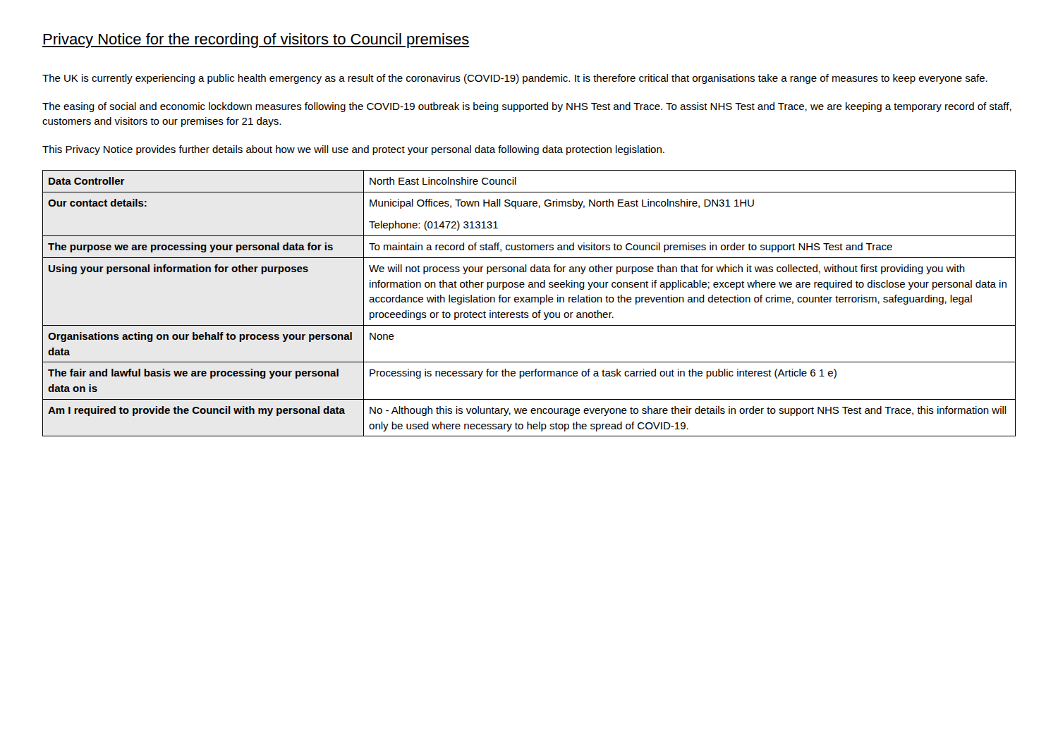Privacy Notice for the recording of visitors to Council premises
The UK is currently experiencing a public health emergency as a result of the coronavirus (COVID-19) pandemic. It is therefore critical that organisations take a range of measures to keep everyone safe.
The easing of social and economic lockdown measures following the COVID-19 outbreak is being supported by NHS Test and Trace. To assist NHS Test and Trace, we are keeping a temporary record of staff, customers and visitors to our premises for 21 days.
This Privacy Notice provides further details about how we will use and protect your personal data following data protection legislation.
| Data Controller | North East Lincolnshire Council |
| Our contact details: | Municipal Offices, Town Hall Square, Grimsby, North East Lincolnshire, DN31 1HU Telephone: (01472) 313131 |
| The purpose we are processing your personal data for is | To maintain a record of staff, customers and visitors to Council premises in order to support NHS Test and Trace |
| Using your personal information for other purposes | We will not process your personal data for any other purpose than that for which it was collected, without first providing you with information on that other purpose and seeking your consent if applicable; except where we are required to disclose your personal data in accordance with legislation for example in relation to the prevention and detection of crime, counter terrorism, safeguarding, legal proceedings or to protect interests of you or another. |
| Organisations acting on our behalf to process your personal data | None |
| The fair and lawful basis we are processing your personal data on is | Processing is necessary for the performance of a task carried out in the public interest (Article 6 1 e) |
| Am I required to provide the Council with my personal data | No - Although this is voluntary, we encourage everyone to share their details in order to support NHS Test and Trace, this information will only be used where necessary to help stop the spread of COVID-19. |